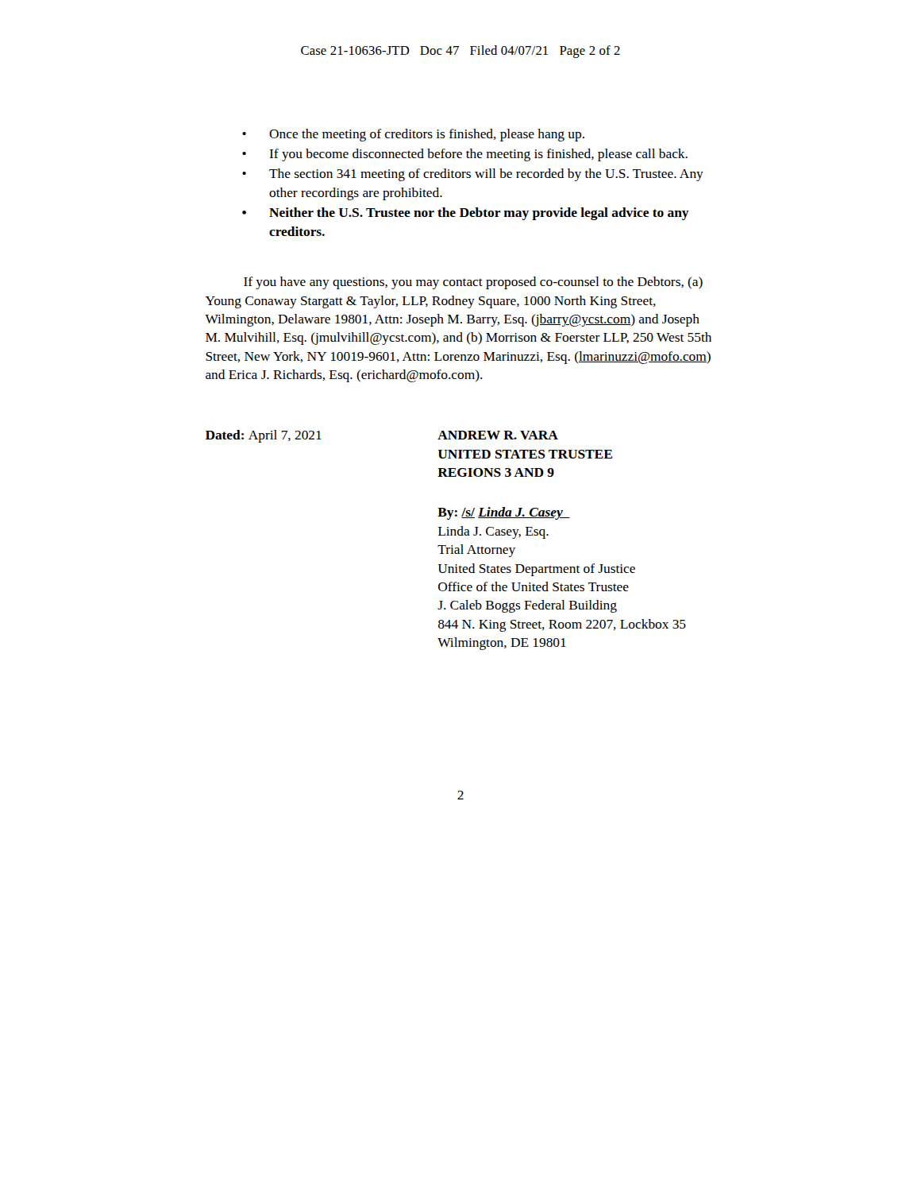Case 21-10636-JTD Doc 47 Filed 04/07/21 Page 2 of 2
Once the meeting of creditors is finished, please hang up.
If you become disconnected before the meeting is finished, please call back.
The section 341 meeting of creditors will be recorded by the U.S. Trustee. Any other recordings are prohibited.
Neither the U.S. Trustee nor the Debtor may provide legal advice to any creditors.
If you have any questions, you may contact proposed co-counsel to the Debtors, (a) Young Conaway Stargatt & Taylor, LLP, Rodney Square, 1000 North King Street, Wilmington, Delaware 19801, Attn: Joseph M. Barry, Esq. (jbarry@ycst.com) and Joseph M. Mulvihill, Esq. (jmulvihill@ycst.com), and (b) Morrison & Foerster LLP, 250 West 55th Street, New York, NY 10019-9601, Attn: Lorenzo Marinuzzi, Esq. (lmarinuzzi@mofo.com) and Erica J. Richards, Esq. (erichard@mofo.com).
Dated: April 7, 2021
ANDREW R. VARA
UNITED STATES TRUSTEE
REGIONS 3 AND 9
By: /s/ Linda J. Casey
Linda J. Casey, Esq.
Trial Attorney
United States Department of Justice
Office of the United States Trustee
J. Caleb Boggs Federal Building
844 N. King Street, Room 2207, Lockbox 35
Wilmington, DE 19801
2